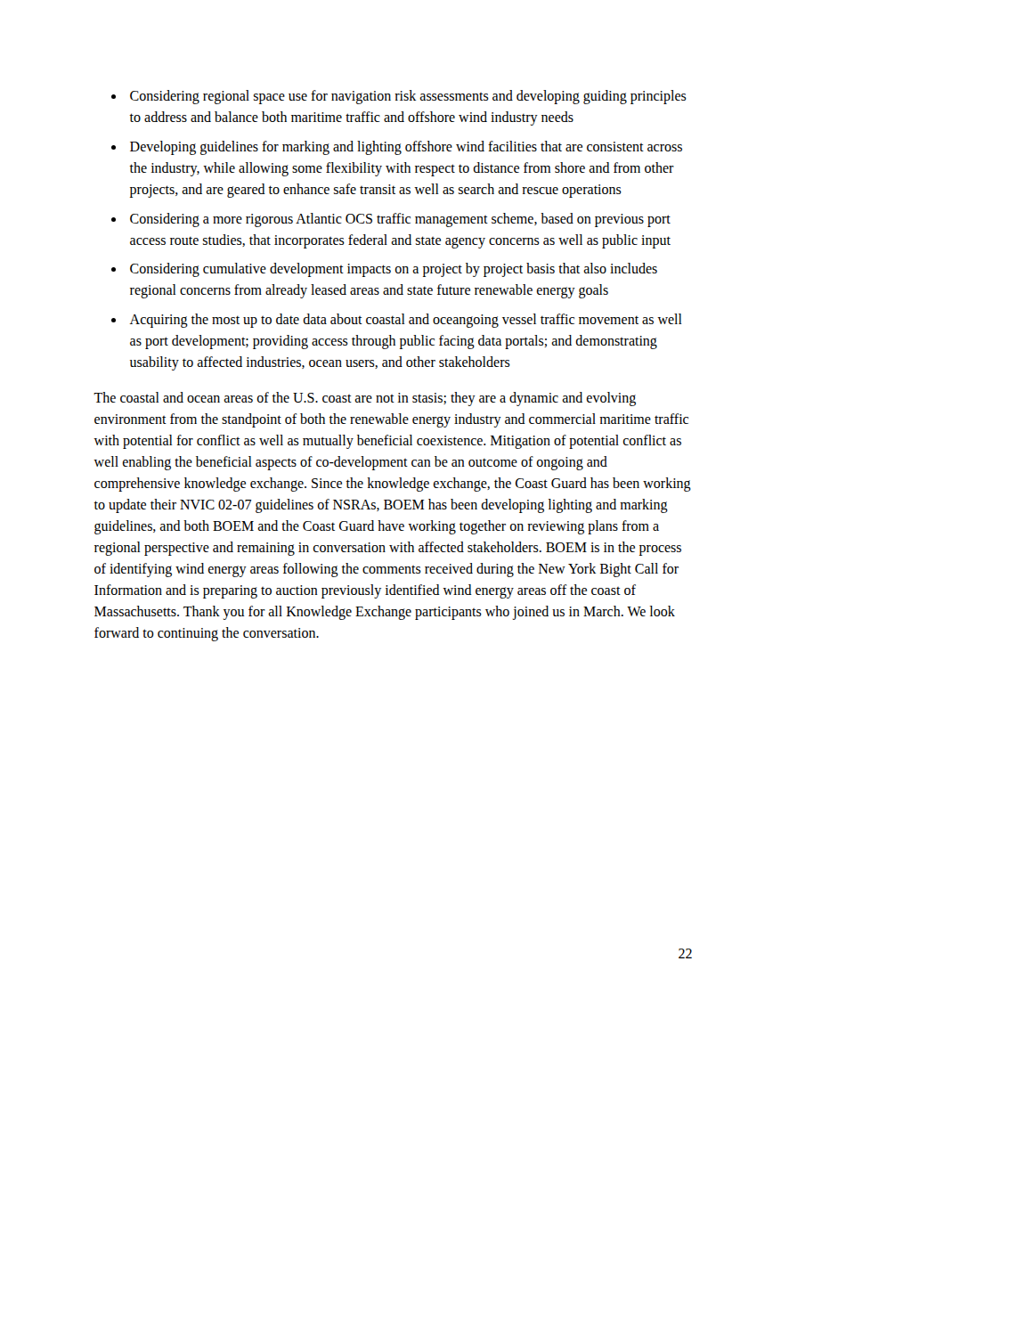Considering regional space use for navigation risk assessments and developing guiding principles to address and balance both maritime traffic and offshore wind industry needs
Developing guidelines for marking and lighting offshore wind facilities that are consistent across the industry, while allowing some flexibility with respect to distance from shore and from other projects, and are geared to enhance safe transit as well as search and rescue operations
Considering a more rigorous Atlantic OCS traffic management scheme, based on previous port access route studies, that incorporates federal and state agency concerns as well as public input
Considering cumulative development impacts on a project by project basis that also includes regional concerns from already leased areas and state future renewable energy goals
Acquiring the most up to date data about coastal and oceangoing vessel traffic movement as well as port development; providing access through public facing data portals; and demonstrating usability to affected industries, ocean users, and other stakeholders
The coastal and ocean areas of the U.S. coast are not in stasis; they are a dynamic and evolving environment from the standpoint of both the renewable energy industry and commercial maritime traffic with potential for conflict as well as mutually beneficial coexistence. Mitigation of potential conflict as well enabling the beneficial aspects of co-development can be an outcome of ongoing and comprehensive knowledge exchange. Since the knowledge exchange, the Coast Guard has been working to update their NVIC 02-07 guidelines of NSRAs, BOEM has been developing lighting and marking guidelines, and both BOEM and the Coast Guard have working together on reviewing plans from a regional perspective and remaining in conversation with affected stakeholders. BOEM is in the process of identifying wind energy areas following the comments received during the New York Bight Call for Information and is preparing to auction previously identified wind energy areas off the coast of Massachusetts. Thank you for all Knowledge Exchange participants who joined us in March. We look forward to continuing the conversation.
22